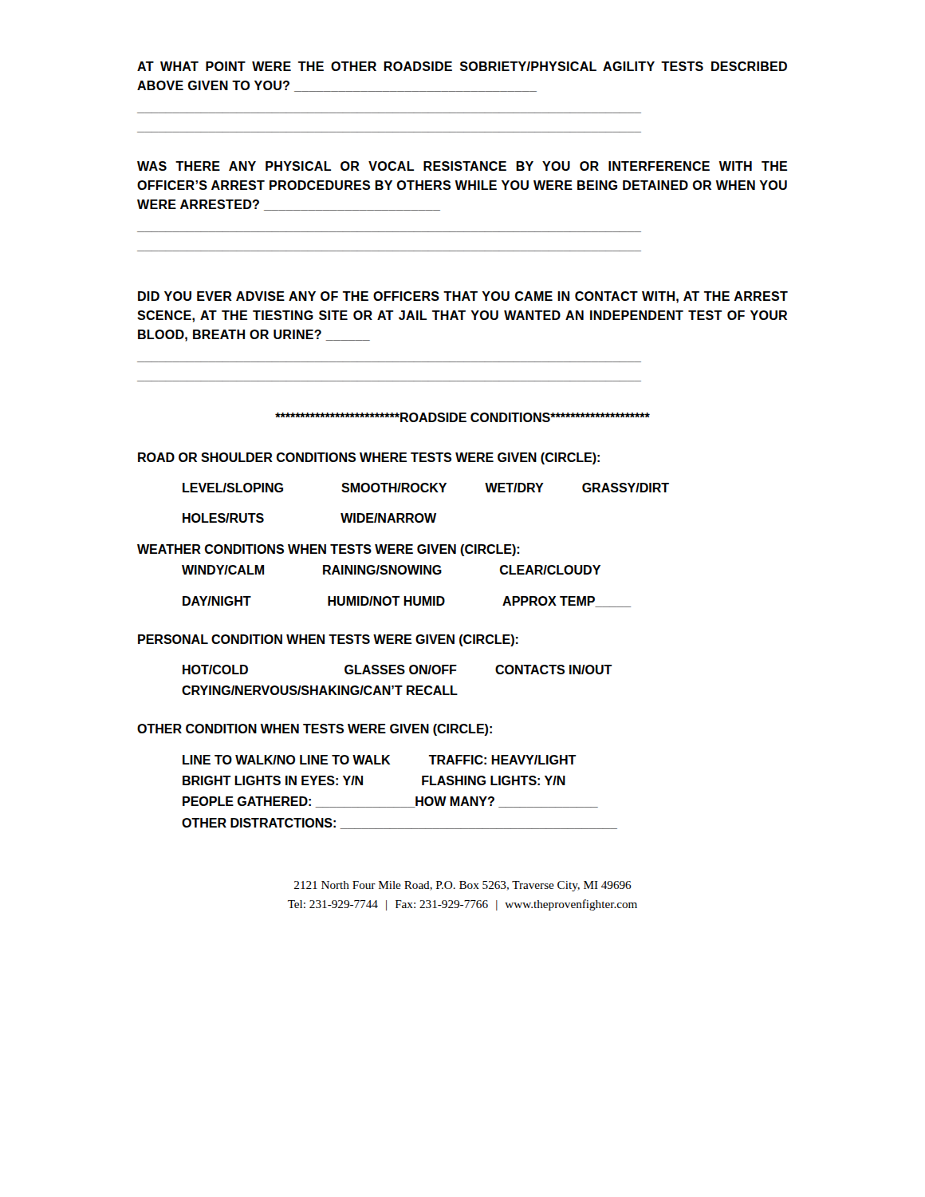AT WHAT POINT WERE THE OTHER ROADSIDE SOBRIETY/PHYSICAL AGILITY TESTS DESCRIBED ABOVE GIVEN TO YOU? _________________________________
_______________________________________________________________________
_______________________________________________________________________
WAS THERE ANY PHYSICAL OR VOCAL RESISTANCE BY YOU OR INTERFERENCE WITH THE OFFICER’S ARREST PRODCEDURES BY OTHERS WHILE YOU WERE BEING DETAINED OR WHEN YOU WERE ARRESTED? ________________________
_______________________________________________________________________
_______________________________________________________________________
DID YOU EVER ADVISE ANY OF THE OFFICERS THAT YOU CAME IN CONTACT WITH, AT THE ARREST SCENCE, AT THE TIESTING SITE OR AT JAIL THAT YOU WANTED AN INDEPENDENT TEST OF YOUR BLOOD, BREATH OR URINE? ______
_______________________________________________________________________
_______________________________________________________________________
*************************ROADSIDE CONDITIONS********************
ROAD OR SHOULDER CONDITIONS WHERE TESTS WERE GIVEN (CIRCLE):
LEVEL/SLOPING SMOOTH/ROCKY WET/DRY GRASSY/DIRT
HOLES/RUTS WIDE/NARROW
WEATHER CONDITIONS WHEN TESTS WERE GIVEN (CIRCLE):
WINDY/CALM RAINING/SNOWING CLEAR/CLOUDY
DAY/NIGHT HUMID/NOT HUMID APPROX TEMP_____
PERSONAL CONDITION WHEN TESTS WERE GIVEN (CIRCLE):
HOT/COLD GLASSES ON/OFF CONTACTS IN/OUT
CRYING/NERVOUS/SHAKING/CAN’T RECALL
OTHER CONDITION WHEN TESTS WERE GIVEN (CIRCLE):
LINE TO WALK/NO LINE TO WALK TRAFFIC: HEAVY/LIGHT
BRIGHT LIGHTS IN EYES: Y/N FLASHING LIGHTS: Y/N
PEOPLE GATHERED: ______________HOW MANY? ______________
OTHER DISTRATCTIONS: _______________________________________
2121 North Four Mile Road, P.O. Box 5263, Traverse City, MI 49696
Tel: 231-929-7744|Fax: 231-929-7766|www.theprovenfighter.com